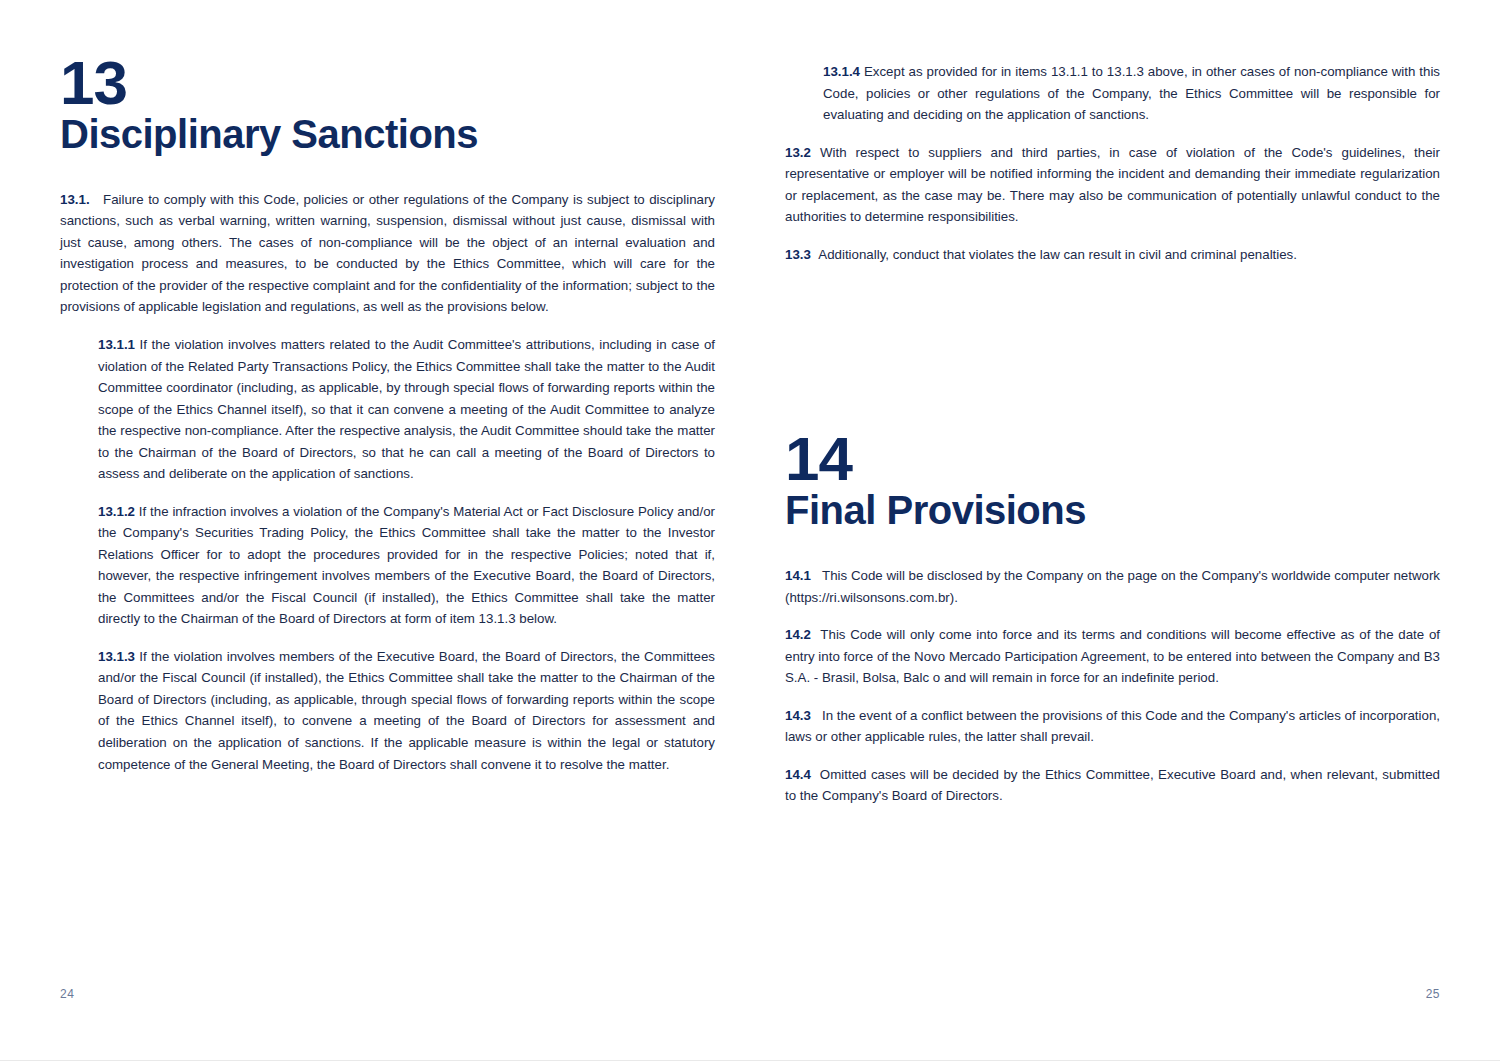13
Disciplinary Sanctions
13.1. Failure to comply with this Code, policies or other regulations of the Company is subject to disciplinary sanctions, such as verbal warning, written warning, suspension, dismissal without just cause, dismissal with just cause, among others. The cases of non-compliance will be the object of an internal evaluation and investigation process and measures, to be conducted by the Ethics Committee, which will care for the protection of the provider of the respective complaint and for the confidentiality of the information; subject to the provisions of applicable legislation and regulations, as well as the provisions below.
13.1.1 If the violation involves matters related to the Audit Committee's attributions, including in case of violation of the Related Party Transactions Policy, the Ethics Committee shall take the matter to the Audit Committee coordinator (including, as applicable, by through special flows of forwarding reports within the scope of the Ethics Channel itself), so that it can convene a meeting of the Audit Committee to analyze the respective non-compliance. After the respective analysis, the Audit Committee should take the matter to the Chairman of the Board of Directors, so that he can call a meeting of the Board of Directors to assess and deliberate on the application of sanctions.
13.1.2 If the infraction involves a violation of the Company's Material Act or Fact Disclosure Policy and/or the Company's Securities Trading Policy, the Ethics Committee shall take the matter to the Investor Relations Officer for to adopt the procedures provided for in the respective Policies; noted that if, however, the respective infringement involves members of the Executive Board, the Board of Directors, the Committees and/or the Fiscal Council (if installed), the Ethics Committee shall take the matter directly to the Chairman of the Board of Directors at form of item 13.1.3 below.
13.1.3 If the violation involves members of the Executive Board, the Board of Directors, the Committees and/or the Fiscal Council (if installed), the Ethics Committee shall take the matter to the Chairman of the Board of Directors (including, as applicable, through special flows of forwarding reports within the scope of the Ethics Channel itself), to convene a meeting of the Board of Directors for assessment and deliberation on the application of sanctions. If the applicable measure is within the legal or statutory competence of the General Meeting, the Board of Directors shall convene it to resolve the matter.
24
13.1.4 Except as provided for in items 13.1.1 to 13.1.3 above, in other cases of non-compliance with this Code, policies or other regulations of the Company, the Ethics Committee will be responsible for evaluating and deciding on the application of sanctions.
13.2 With respect to suppliers and third parties, in case of violation of the Code's guidelines, their representative or employer will be notified informing the incident and demanding their immediate regularization or replacement, as the case may be. There may also be communication of potentially unlawful conduct to the authorities to determine responsibilities.
13.3 Additionally, conduct that violates the law can result in civil and criminal penalties.
14
Final Provisions
14.1 This Code will be disclosed by the Company on the page on the Company's worldwide computer network (https://ri.wilsonsons.com.br).
14.2 This Code will only come into force and its terms and conditions will become effective as of the date of entry into force of the Novo Mercado Participation Agreement, to be entered into between the Company and B3 S.A. - Brasil, Bolsa, Balc o and will remain in force for an indefinite period.
14.3 In the event of a conflict between the provisions of this Code and the Company's articles of incorporation, laws or other applicable rules, the latter shall prevail.
14.4 Omitted cases will be decided by the Ethics Committee, Executive Board and, when relevant, submitted to the Company's Board of Directors.
25